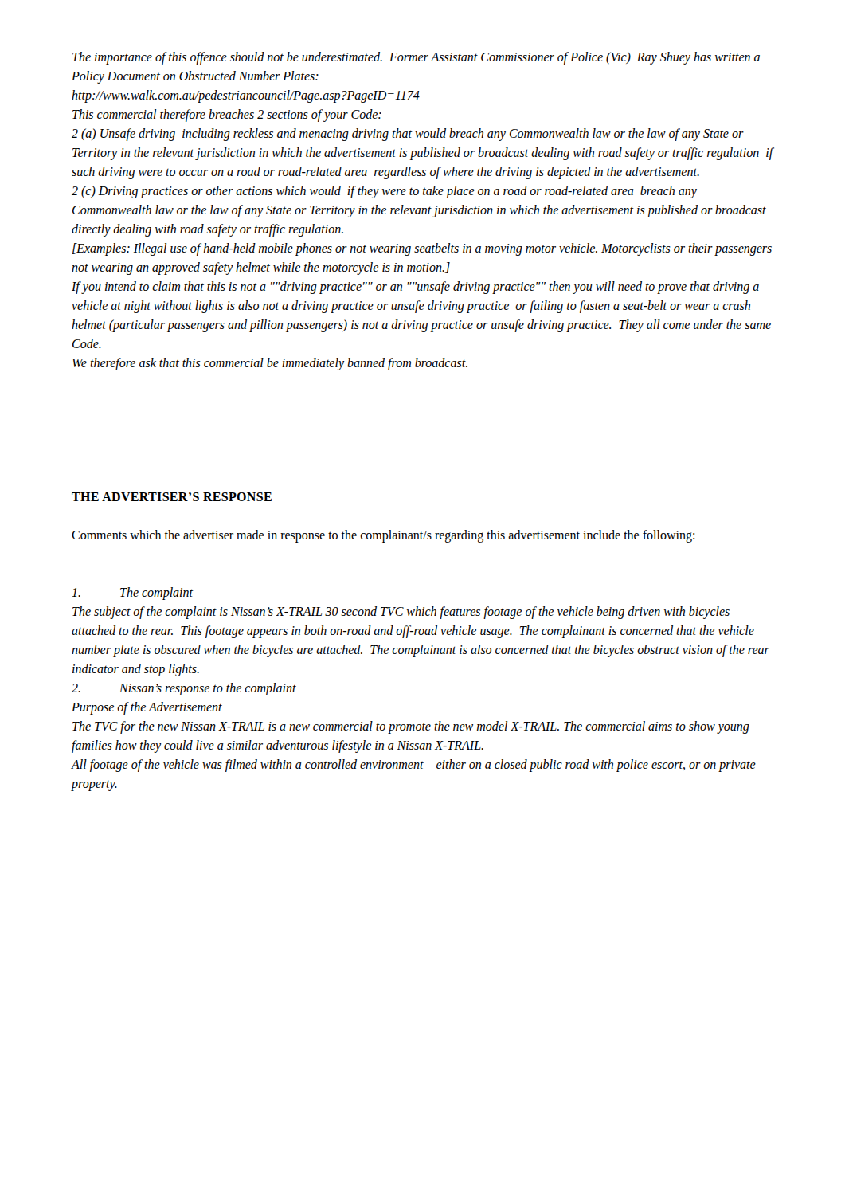The importance of this offence should not be underestimated. Former Assistant Commissioner of Police (Vic) Ray Shuey has written a Policy Document on Obstructed Number Plates:
http://www.walk.com.au/pedestriancouncil/Page.asp?PageID=1174
This commercial therefore breaches 2 sections of your Code:
2 (a) Unsafe driving including reckless and menacing driving that would breach any Commonwealth law or the law of any State or Territory in the relevant jurisdiction in which the advertisement is published or broadcast dealing with road safety or traffic regulation if such driving were to occur on a road or road-related area regardless of where the driving is depicted in the advertisement.
2 (c) Driving practices or other actions which would if they were to take place on a road or road-related area breach any Commonwealth law or the law of any State or Territory in the relevant jurisdiction in which the advertisement is published or broadcast directly dealing with road safety or traffic regulation.
[Examples: Illegal use of hand-held mobile phones or not wearing seatbelts in a moving motor vehicle. Motorcyclists or their passengers not wearing an approved safety helmet while the motorcycle is in motion.]
If you intend to claim that this is not a ""driving practice"" or an ""unsafe driving practice"" then you will need to prove that driving a vehicle at night without lights is also not a driving practice or unsafe driving practice or failing to fasten a seat-belt or wear a crash helmet (particular passengers and pillion passengers) is not a driving practice or unsafe driving practice. They all come under the same Code.
We therefore ask that this commercial be immediately banned from broadcast.
The Advertiser’s Response
Comments which the advertiser made in response to the complainant/s regarding this advertisement include the following:
1. The complaint
The subject of the complaint is Nissan’s X-TRAIL 30 second TVC which features footage of the vehicle being driven with bicycles attached to the rear. This footage appears in both on-road and off-road vehicle usage. The complainant is concerned that the vehicle number plate is obscured when the bicycles are attached. The complainant is also concerned that the bicycles obstruct vision of the rear indicator and stop lights.
2. Nissan’s response to the complaint
Purpose of the Advertisement
The TVC for the new Nissan X-TRAIL is a new commercial to promote the new model X-TRAIL. The commercial aims to show young families how they could live a similar adventurous lifestyle in a Nissan X-TRAIL.
All footage of the vehicle was filmed within a controlled environment – either on a closed public road with police escort, or on private property.